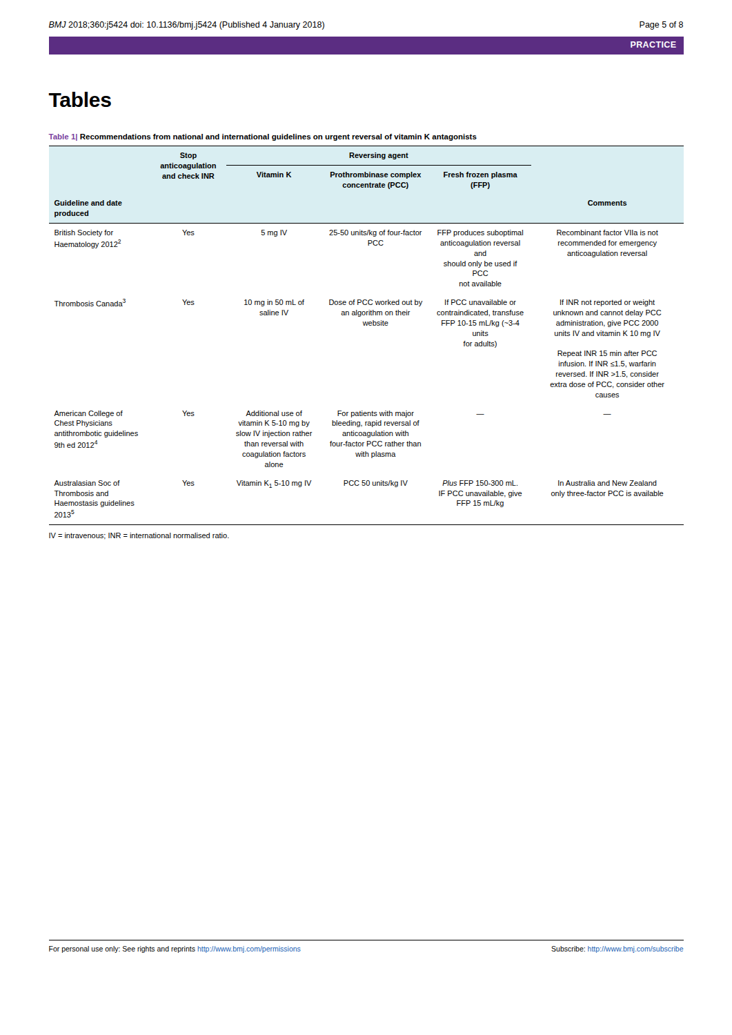BMJ 2018;360:j5424 doi: 10.1136/bmj.j5424 (Published 4 January 2018)
Page 5 of 8
PRACTICE
Tables
Table 1| Recommendations from national and international guidelines on urgent reversal of vitamin K antagonists
| | Stop anticoagulation and check INR | Reversing agent | |
| --- | --- | --- | --- |
| Vitamin K | Prothrombinase complex concentrate (PCC) | Fresh frozen plasma (FFP) |
| Guideline and date produced | | | | | Comments |
| British Society for Haematology 2012 2 | Yes | 5 mg IV | 25-50 units/kg of four-factor PCC | FFP produces suboptimal anticoagulation reversal and should only be used if PCC not available | Recombinant factor VIIa is not recommended for emergency anticoagulation reversal |
| Thrombosis Canada 3 | Yes | 10 mg in 50 mL of saline IV | Dose of PCC worked out by an algorithm on their website | If PCC unavailable or contraindicated, transfuse FFP 10-15 mL/kg (~3-4 units for adults) | If INR not reported or weight unknown and cannot delay PCC administration, give PCC 2000 units IV and vitamin K 10 mg IV Repeat INR 15 min after PCC infusion. If INR ≤1.5, warfarin reversed. If INR >1.5, consider extra dose of PCC, consider other causes |
| American College of Chest Physicians antithrombotic guidelines 9th ed 2012 4 | Yes | Additional use of vitamin K 5-10 mg by slow IV injection rather than reversal with coagulation factors alone | For patients with major bleeding, rapid reversal of anticoagulation with four-factor PCC rather than with plasma | — | — |
| Australasian Soc of Thrombosis and Haemostasis guidelines 2013 5 | Yes | Vitamin K 1 5-10 mg IV | PCC 50 units/kg IV | Plus FFP 150-300 mL. IF PCC unavailable, give FFP 15 mL/kg | In Australia and New Zealand only three-factor PCC is available |
IV = intravenous; INR = international normalised ratio.
For personal use only: See rights and reprints http://www.bmj.com/permissions
Subscribe: http://www.bmj.com/subscribe